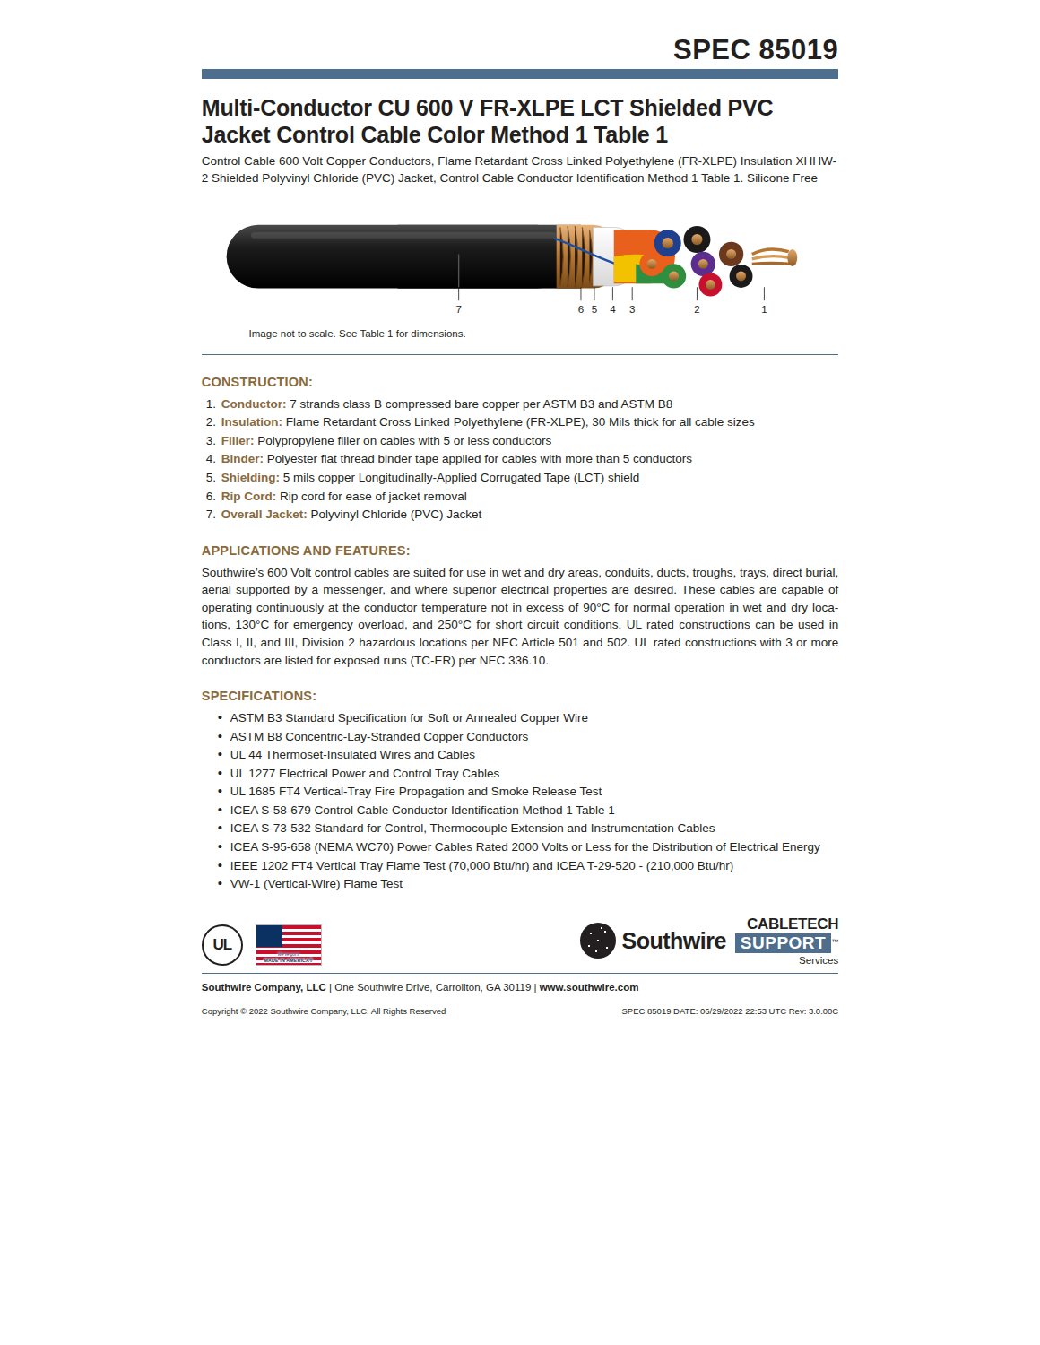SPEC 85019
Multi-Conductor CU 600 V FR-XLPE LCT Shielded PVC Jacket Control Cable Color Method 1 Table 1
Control Cable 600 Volt Copper Conductors, Flame Retardant Cross Linked Polyethylene (FR-XLPE) Insulation XHHW-2 Shielded Polyvinyl Chloride (PVC) Jacket, Control Cable Conductor Identification Method 1 Table 1. Silicone Free
7 6 5 4 3 2 1
Image not to scale. See Table 1 for dimensions.
Construction:
Conductor: 7 strands class B compressed bare copper per ASTM B3 and ASTM B8
Insulation: Flame Retardant Cross Linked Polyethylene (FR-XLPE), 30 Mils thick for all cable sizes
Filler: Polypropylene filler on cables with 5 or less conductors
Binder: Polyester flat thread binder tape applied for cables with more than 5 conductors
Shielding: 5 mils copper Longitudinally-Applied Corrugated Tape (LCT) shield
Rip Cord: Rip cord for ease of jacket removal
Overall Jacket: Polyvinyl Chloride (PVC) Jacket
Applications and Features:
Southwire’s 600 Volt control cables are suited for use in wet and dry areas, conduits, ducts, troughs, trays, direct burial, aerial supported by a messenger, and where superior electrical properties are desired. These cables are capable of operating continuously at the conductor temperature not in excess of 90°C for normal operation in wet and dry locations, 130°C for emergency overload, and 250°C for short circuit conditions. UL rated constructions can be used in Class I, II, and III, Division 2 hazardous locations per NEC Article 501 and 502. UL rated constructions with 3 or more conductors are listed for exposed runs (TC-ER) per NEC 336.10.
Specifications:
ASTM B3 Standard Specification for Soft or Annealed Copper Wire
ASTM B8 Concentric-Lay-Stranded Copper Conductors
UL 44 Thermoset-Insulated Wires and Cables
UL 1277 Electrical Power and Control Tray Cables
UL 1685 FT4 Vertical-Tray Fire Propagation and Smoke Release Test
ICEA S-58-679 Control Cable Conductor Identification Method 1 Table 1
ICEA S-73-532 Standard for Control, Thermocouple Extension and Instrumentation Cables
ICEA S-95-658 (NEMA WC70) Power Cables Rated 2000 Volts or Less for the Distribution of Electrical Energy
IEEE 1202 FT4 Vertical Tray Flame Test (70,000 Btu/hr) and ICEA T-29-520 - (210,000 Btu/hr)
VW-1 (Vertical-Wire) Flame Test
UL
We’ve got it
MADE IN AMERICA®
Southwire
CABLETECH
SUPPORT™
Services
Southwire Company, LLC | One Southwire Drive, Carrollton, GA 30119 | www.southwire.com
Copyright © 2022 Southwire Company, LLC. All Rights Reserved SPEC 85019 DATE: 06/29/2022 22:53 UTC Rev: 3.0.00C